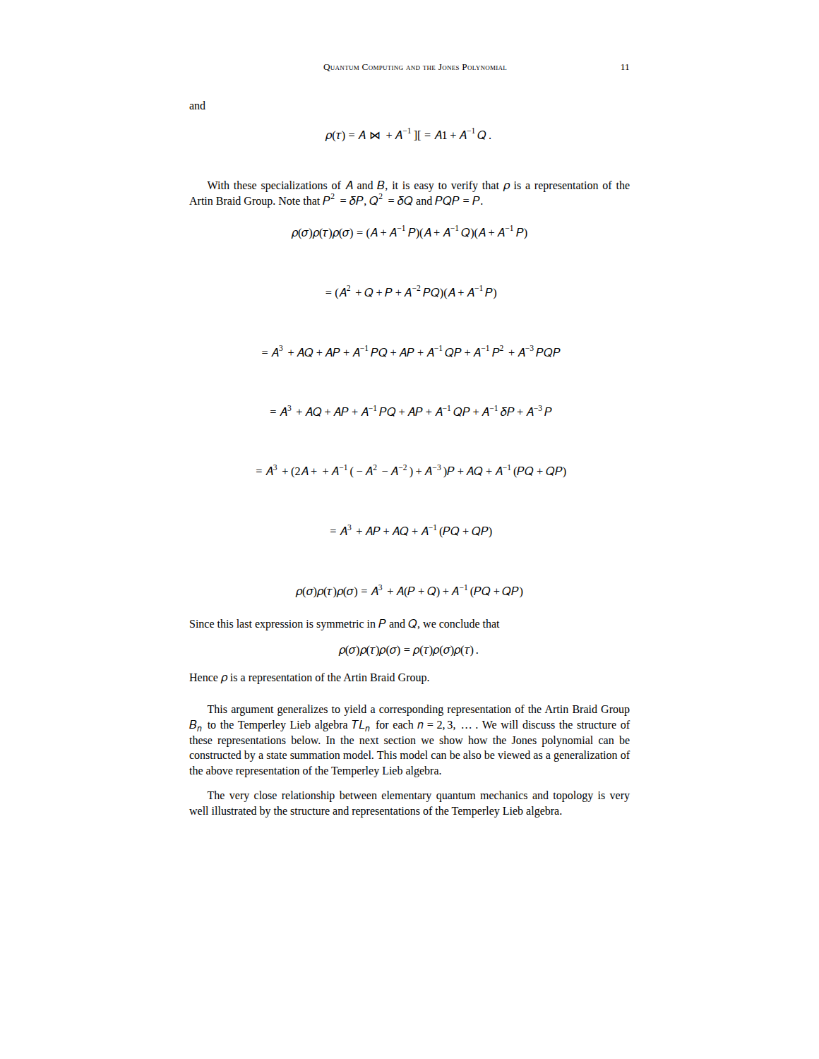Quantum Computing and the Jones Polynomial 11
and
ρ (τ) = A ⋈ + A−1 ] [ = A1 + A−1 Q .
With these specializations of A and B, it is easy to verify that ρ is a representation of the Artin Braid Group. Note that P2=δP, Q2=δQ and PQP=P.
ρ(σ) ρ(τ) ρ(σ) = (A+A−1P) (A+A−1Q) (A+A−1P)
= ( A2 +Q +P + A−2 PQ ) (A+A−1P)
= A3 +AQ +AP +A−1PQ +AP +A−1QP +A−1P2 +A−3PQP
= A3 +AQ +AP +A−1PQ +AP +A−1QP +A−1δP +A−3P
= A3 + ( 2A + + A−1 ( −A2 −A−2 ) + A−3 ) P +AQ + A−1 (PQ+QP)
= A3 +AP +AQ + A−1 (PQ+QP)
ρ(σ) ρ(τ) ρ(σ) = A3 + A (P+Q) + A−1 (PQ+QP)
Since this last expression is symmetric in P and Q, we conclude that
ρ(σ) ρ(τ) ρ(σ) = ρ(τ) ρ(σ) ρ(τ) .
Hence ρ is a representation of the Artin Braid Group.
This argument generalizes to yield a corresponding representation of the Artin Braid Group Bn to the Temperley Lieb algebra TLn for each n=2,3,…. We will discuss the structure of these representations below. In the next section we show how the Jones polynomial can be constructed by a state summation model. This model can be also be viewed as a generalization of the above representation of the Temperley Lieb algebra.
The very close relationship between elementary quantum mechanics and topology is very well illustrated by the structure and representations of the Temperley Lieb algebra.